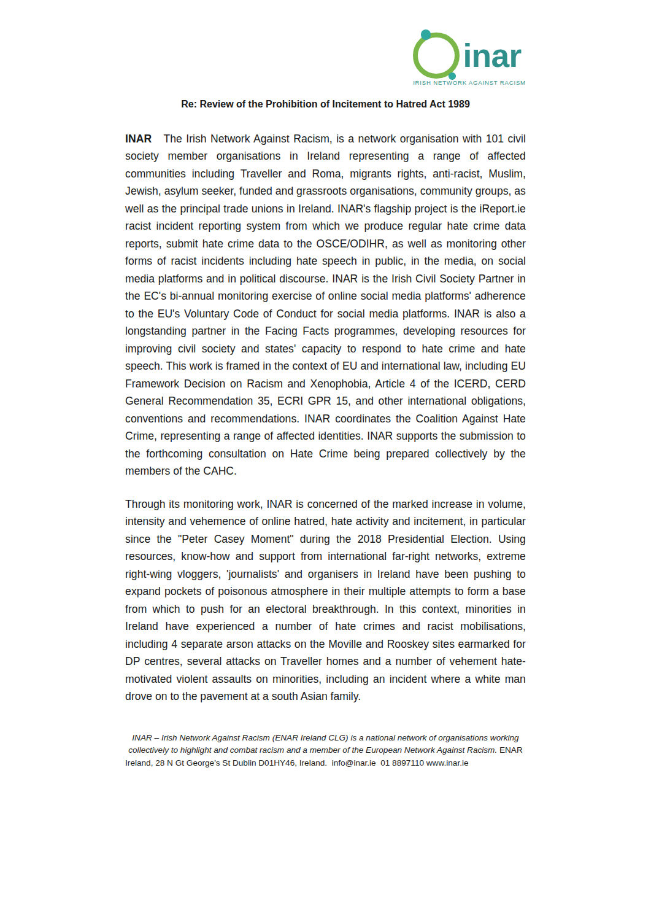inar IRISH NETWORK AGAINST RACISM
Re: Review of the Prohibition of Incitement to Hatred Act 1989
INAR The Irish Network Against Racism, is a network organisation with 101 civil society member organisations in Ireland representing a range of affected communities including Traveller and Roma, migrants rights, anti-racist, Muslim, Jewish, asylum seeker, funded and grassroots organisations, community groups, as well as the principal trade unions in Ireland. INAR's flagship project is the iReport.ie racist incident reporting system from which we produce regular hate crime data reports, submit hate crime data to the OSCE/ODIHR, as well as monitoring other forms of racist incidents including hate speech in public, in the media, on social media platforms and in political discourse. INAR is the Irish Civil Society Partner in the EC's bi-annual monitoring exercise of online social media platforms' adherence to the EU's Voluntary Code of Conduct for social media platforms. INAR is also a longstanding partner in the Facing Facts programmes, developing resources for improving civil society and states' capacity to respond to hate crime and hate speech. This work is framed in the context of EU and international law, including EU Framework Decision on Racism and Xenophobia, Article 4 of the ICERD, CERD General Recommendation 35, ECRI GPR 15, and other international obligations, conventions and recommendations. INAR coordinates the Coalition Against Hate Crime, representing a range of affected identities. INAR supports the submission to the forthcoming consultation on Hate Crime being prepared collectively by the members of the CAHC.
Through its monitoring work, INAR is concerned of the marked increase in volume, intensity and vehemence of online hatred, hate activity and incitement, in particular since the "Peter Casey Moment" during the 2018 Presidential Election. Using resources, know-how and support from international far-right networks, extreme right-wing vloggers, 'journalists' and organisers in Ireland have been pushing to expand pockets of poisonous atmosphere in their multiple attempts to form a base from which to push for an electoral breakthrough. In this context, minorities in Ireland have experienced a number of hate crimes and racist mobilisations, including 4 separate arson attacks on the Moville and Rooskey sites earmarked for DP centres, several attacks on Traveller homes and a number of vehement hate-motivated violent assaults on minorities, including an incident where a white man drove on to the pavement at a south Asian family.
INAR – Irish Network Against Racism (ENAR Ireland CLG) is a national network of organisations working
collectively to highlight and combat racism and a member of the European Network Against Racism. ENAR
Ireland, 28 N Gt George's St Dublin D01HY46, Ireland. info@inar.ie 01 8897110 www.inar.ie